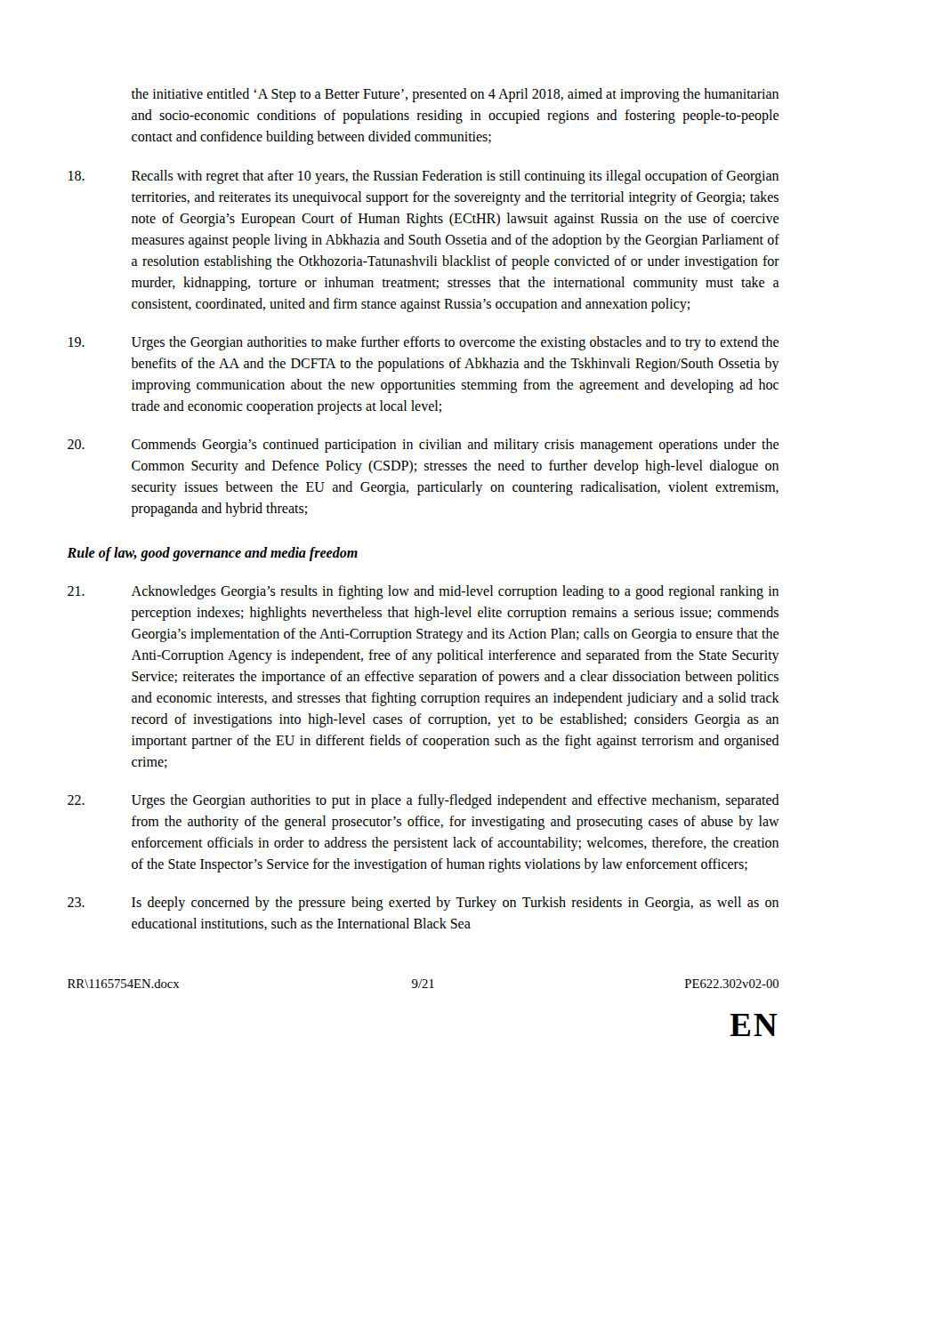the initiative entitled ‘A Step to a Better Future’, presented on 4 April 2018, aimed at improving the humanitarian and socio-economic conditions of populations residing in occupied regions and fostering people-to-people contact and confidence building between divided communities;
Recalls with regret that after 10 years, the Russian Federation is still continuing its illegal occupation of Georgian territories, and reiterates its unequivocal support for the sovereignty and the territorial integrity of Georgia; takes note of Georgia’s European Court of Human Rights (ECtHR) lawsuit against Russia on the use of coercive measures against people living in Abkhazia and South Ossetia and of the adoption by the Georgian Parliament of a resolution establishing the Otkhozoria-Tatunashvili blacklist of people convicted of or under investigation for murder, kidnapping, torture or inhuman treatment; stresses that the international community must take a consistent, coordinated, united and firm stance against Russia’s occupation and annexation policy;
Urges the Georgian authorities to make further efforts to overcome the existing obstacles and to try to extend the benefits of the AA and the DCFTA to the populations of Abkhazia and the Tskhinvali Region/South Ossetia by improving communication about the new opportunities stemming from the agreement and developing ad hoc trade and economic cooperation projects at local level;
Commends Georgia’s continued participation in civilian and military crisis management operations under the Common Security and Defence Policy (CSDP); stresses the need to further develop high-level dialogue on security issues between the EU and Georgia, particularly on countering radicalisation, violent extremism, propaganda and hybrid threats;
Rule of law, good governance and media freedom
Acknowledges Georgia’s results in fighting low and mid-level corruption leading to a good regional ranking in perception indexes; highlights nevertheless that high-level elite corruption remains a serious issue; commends Georgia’s implementation of the Anti-Corruption Strategy and its Action Plan; calls on Georgia to ensure that the Anti-Corruption Agency is independent, free of any political interference and separated from the State Security Service; reiterates the importance of an effective separation of powers and a clear dissociation between politics and economic interests, and stresses that fighting corruption requires an independent judiciary and a solid track record of investigations into high-level cases of corruption, yet to be established; considers Georgia as an important partner of the EU in different fields of cooperation such as the fight against terrorism and organised crime;
Urges the Georgian authorities to put in place a fully-fledged independent and effective mechanism, separated from the authority of the general prosecutor’s office, for investigating and prosecuting cases of abuse by law enforcement officials in order to address the persistent lack of accountability; welcomes, therefore, the creation of the State Inspector’s Service for the investigation of human rights violations by law enforcement officers;
Is deeply concerned by the pressure being exerted by Turkey on Turkish residents in Georgia, as well as on educational institutions, such as the International Black Sea
RR\1165754EN.docx
9/21
PE622.302v02-00
EN